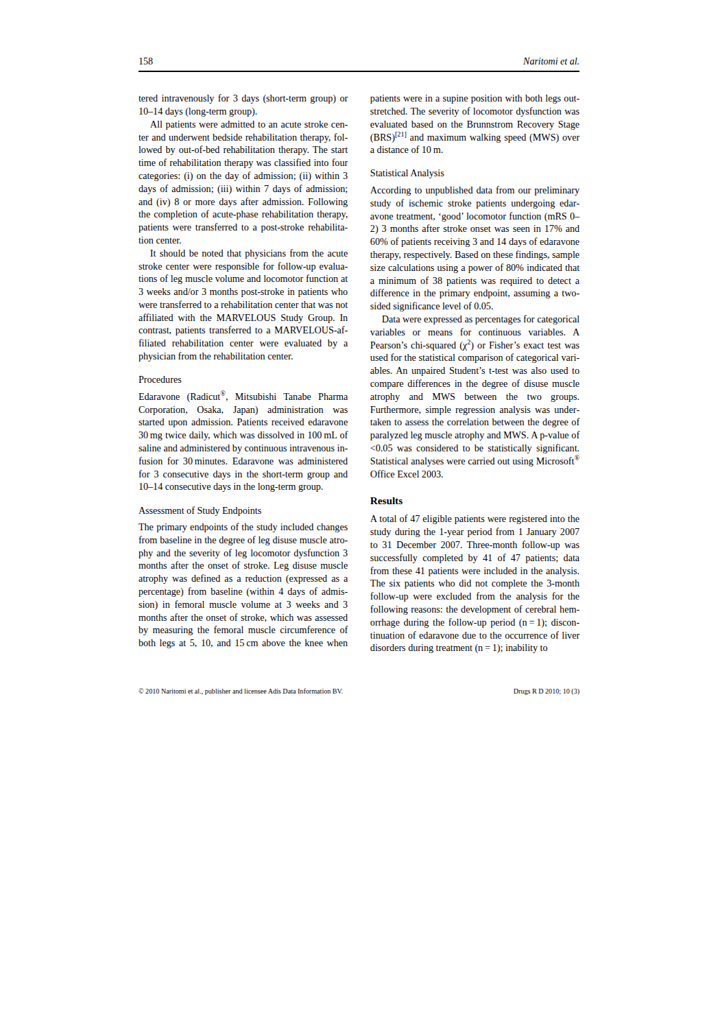158 Naritomi et al.
tered intravenously for 3 days (short-term group) or 10–14 days (long-term group).
All patients were admitted to an acute stroke center and underwent bedside rehabilitation therapy, followed by out-of-bed rehabilitation therapy. The start time of rehabilitation therapy was classified into four categories: (i) on the day of admission; (ii) within 3 days of admission; (iii) within 7 days of admission; and (iv) 8 or more days after admission. Following the completion of acute-phase rehabilitation therapy, patients were transferred to a post-stroke rehabilitation center.
It should be noted that physicians from the acute stroke center were responsible for follow-up evaluations of leg muscle volume and locomotor function at 3 weeks and/or 3 months post-stroke in patients who were transferred to a rehabilitation center that was not affiliated with the MARVELOUS Study Group. In contrast, patients transferred to a MARVELOUS-affiliated rehabilitation center were evaluated by a physician from the rehabilitation center.
Procedures
Edaravone (Radicut®, Mitsubishi Tanabe Pharma Corporation, Osaka, Japan) administration was started upon admission. Patients received edaravone 30 mg twice daily, which was dissolved in 100 mL of saline and administered by continuous intravenous infusion for 30 minutes. Edaravone was administered for 3 consecutive days in the short-term group and 10–14 consecutive days in the long-term group.
Assessment of Study Endpoints
The primary endpoints of the study included changes from baseline in the degree of leg disuse muscle atrophy and the severity of leg locomotor dysfunction 3 months after the onset of stroke. Leg disuse muscle atrophy was defined as a reduction (expressed as a percentage) from baseline (within 4 days of admission) in femoral muscle volume at 3 weeks and 3 months after the onset of stroke, which was assessed by measuring the femoral muscle circumference of both legs at 5, 10, and 15 cm above the knee when patients were in a supine position with both legs outstretched. The severity of locomotor dysfunction was evaluated based on the Brunnstrom Recovery Stage (BRS)[21] and maximum walking speed (MWS) over a distance of 10 m.
Statistical Analysis
According to unpublished data from our preliminary study of ischemic stroke patients undergoing edaravone treatment, ‘good’ locomotor function (mRS 0–2) 3 months after stroke onset was seen in 17% and 60% of patients receiving 3 and 14 days of edaravone therapy, respectively. Based on these findings, sample size calculations using a power of 80% indicated that a minimum of 38 patients was required to detect a difference in the primary endpoint, assuming a two-sided significance level of 0.05.
Data were expressed as percentages for categorical variables or means for continuous variables. A Pearson’s chi-squared (χ2) or Fisher’s exact test was used for the statistical comparison of categorical variables. An unpaired Student’s t-test was also used to compare differences in the degree of disuse muscle atrophy and MWS between the two groups. Furthermore, simple regression analysis was undertaken to assess the correlation between the degree of paralyzed leg muscle atrophy and MWS. A p-value of <0.05 was considered to be statistically significant. Statistical analyses were carried out using Microsoft® Office Excel 2003.
Results
A total of 47 eligible patients were registered into the study during the 1-year period from 1 January 2007 to 31 December 2007. Three-month follow-up was successfully completed by 41 of 47 patients; data from these 41 patients were included in the analysis. The six patients who did not complete the 3-month follow-up were excluded from the analysis for the following reasons: the development of cerebral hemorrhage during the follow-up period (n = 1); discontinuation of edaravone due to the occurrence of liver disorders during treatment (n = 1); inability to
© 2010 Naritomi et al., publisher and licensee Adis Data Information BV. Drugs R D 2010; 10 (3)